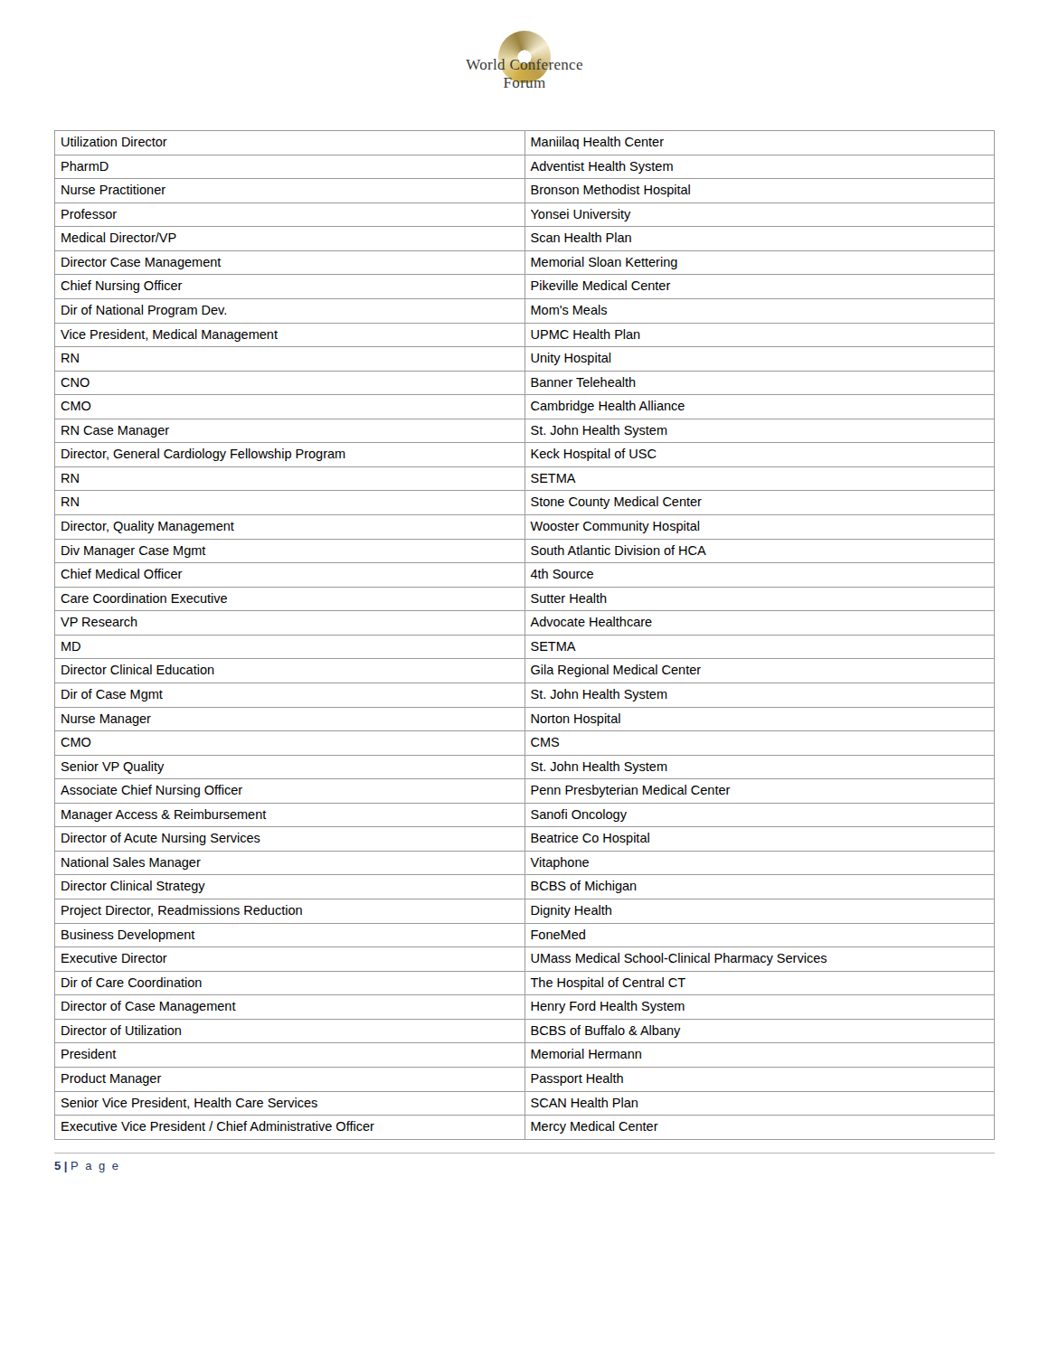World Conference Forum
| Utilization Director | Maniilaq Health Center |
| PharmD | Adventist Health System |
| Nurse Practitioner | Bronson Methodist Hospital |
| Professor | Yonsei University |
| Medical Director/VP | Scan Health Plan |
| Director Case Management | Memorial Sloan Kettering |
| Chief Nursing Officer | Pikeville Medical Center |
| Dir of National Program Dev. | Mom's Meals |
| Vice President, Medical Management | UPMC Health Plan |
| RN | Unity Hospital |
| CNO | Banner Telehealth |
| CMO | Cambridge Health Alliance |
| RN Case Manager | St. John Health System |
| Director, General Cardiology Fellowship Program | Keck Hospital of USC |
| RN | SETMA |
| RN | Stone County Medical Center |
| Director, Quality Management | Wooster Community Hospital |
| Div Manager Case Mgmt | South Atlantic Division of HCA |
| Chief Medical Officer | 4th Source |
| Care Coordination Executive | Sutter Health |
| VP Research | Advocate Healthcare |
| MD | SETMA |
| Director Clinical Education | Gila Regional Medical Center |
| Dir of Case Mgmt | St. John Health System |
| Nurse Manager | Norton Hospital |
| CMO | CMS |
| Senior VP Quality | St. John Health System |
| Associate Chief Nursing Officer | Penn Presbyterian Medical Center |
| Manager Access & Reimbursement | Sanofi Oncology |
| Director of Acute Nursing Services | Beatrice Co Hospital |
| National Sales Manager | Vitaphone |
| Director Clinical Strategy | BCBS of Michigan |
| Project Director, Readmissions Reduction | Dignity Health |
| Business Development | FoneMed |
| Executive Director | UMass Medical School-Clinical Pharmacy Services |
| Dir of Care Coordination | The Hospital of Central CT |
| Director of Case Management | Henry Ford Health System |
| Director of Utilization | BCBS of Buffalo & Albany |
| President | Memorial Hermann |
| Product Manager | Passport Health |
| Senior Vice President, Health Care Services | SCAN Health Plan |
| Executive Vice President / Chief Administrative Officer | Mercy Medical Center |
5 | P a g e